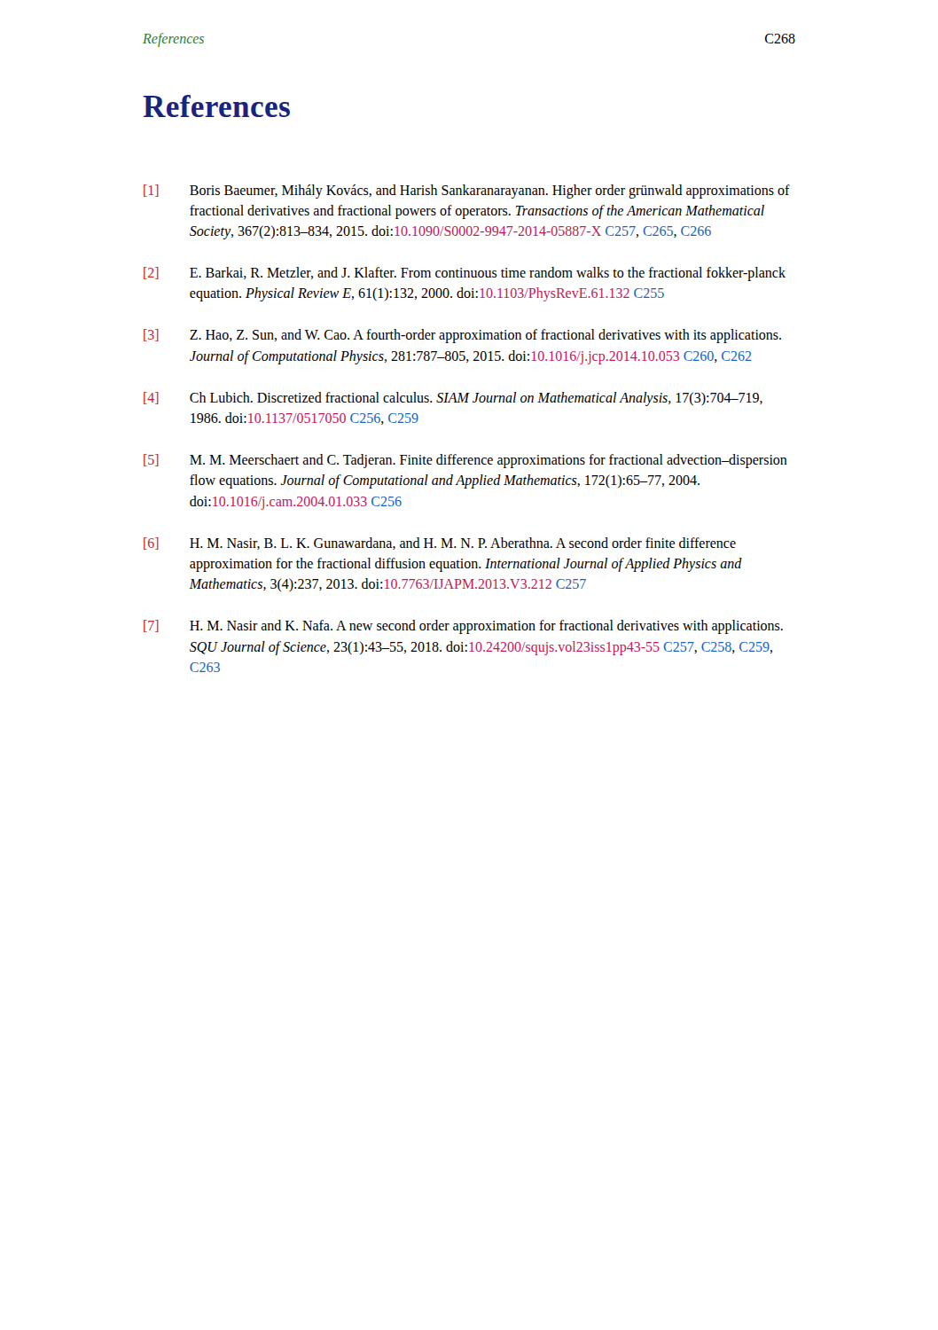References C268
References
[1] Boris Baeumer, Mihály Kovács, and Harish Sankaranarayanan. Higher order grünwald approximations of fractional derivatives and fractional powers of operators. Transactions of the American Mathematical Society, 367(2):813–834, 2015. doi: 10.1090/S0002-9947-2014-05887-X C257, C265, C266
[2] E. Barkai, R. Metzler, and J. Klafter. From continuous time random walks to the fractional fokker-planck equation. Physical Review E, 61(1):132, 2000. doi: 10.1103/PhysRevE.61.132 C255
[3] Z. Hao, Z. Sun, and W. Cao. A fourth-order approximation of fractional derivatives with its applications. Journal of Computational Physics, 281:787–805, 2015. doi: 10.1016/j.jcp.2014.10.053 C260, C262
[4] Ch Lubich. Discretized fractional calculus. SIAM Journal on Mathematical Analysis, 17(3):704–719, 1986. doi: 10.1137/0517050 C256, C259
[5] M. M. Meerschaert and C. Tadjeran. Finite difference approximations for fractional advection–dispersion flow equations. Journal of Computational and Applied Mathematics, 172(1):65–77, 2004. doi: 10.1016/j.cam.2004.01.033 C256
[6] H. M. Nasir, B. L. K. Gunawardana, and H. M. N. P. Aberathna. A second order finite difference approximation for the fractional diffusion equation. International Journal of Applied Physics and Mathematics, 3(4):237, 2013. doi: 10.7763/IJAPM.2013.V3.212 C257
[7] H. M. Nasir and K. Nafa. A new second order approximation for fractional derivatives with applications. SQU Journal of Science, 23(1):43–55, 2018. doi: 10.24200/squjs.vol23iss1pp43-55 C257, C258, C259, C263